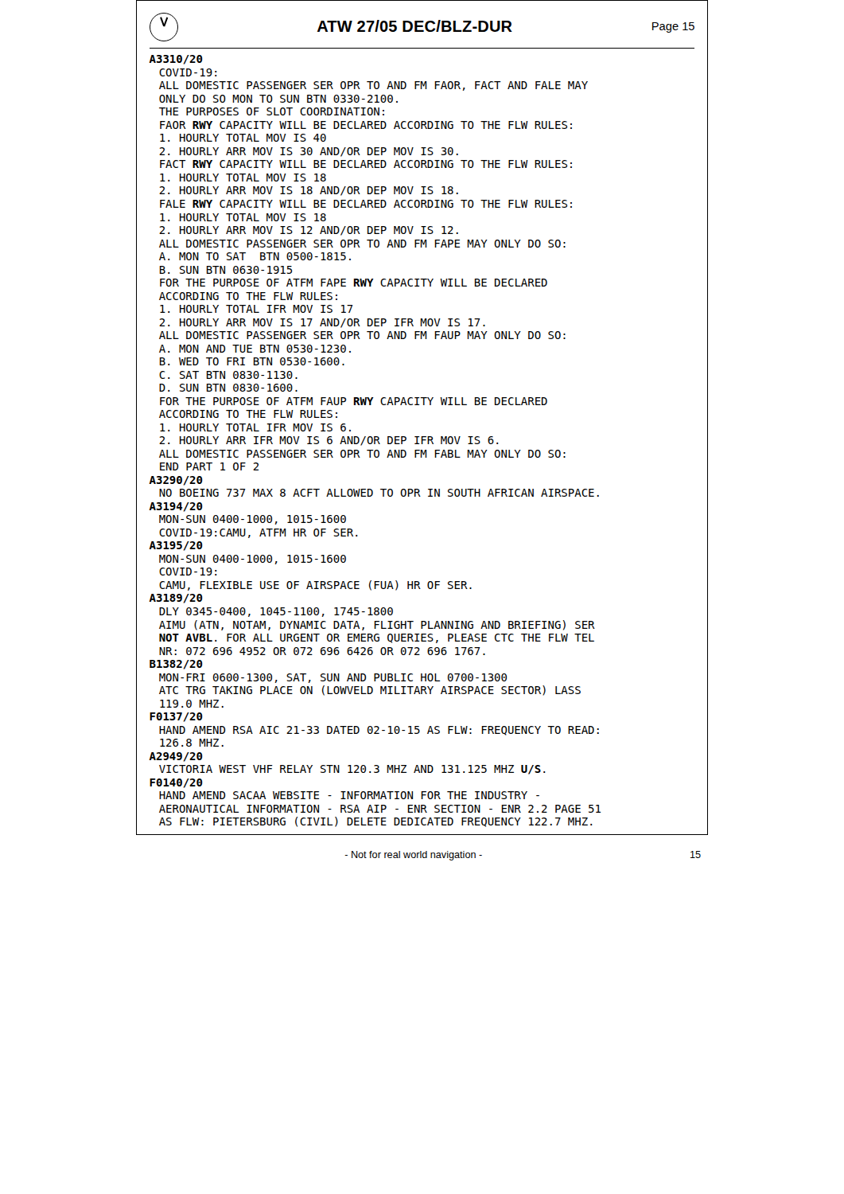ATW 27/05 DEC/BLZ-DUR
Page 15
A3310/20
COVID-19: ALL DOMESTIC PASSENGER SER OPR TO AND FM FAOR, FACT AND FALE MAY ONLY DO SO MON TO SUN BTN 0330-2100. THE PURPOSES OF SLOT COORDINATION: FAOR RWY CAPACITY WILL BE DECLARED ACCORDING TO THE FLW RULES: 1. HOURLY TOTAL MOV IS 40 2. HOURLY ARR MOV IS 30 AND/OR DEP MOV IS 30. FACT RWY CAPACITY WILL BE DECLARED ACCORDING TO THE FLW RULES: 1. HOURLY TOTAL MOV IS 18 2. HOURLY ARR MOV IS 18 AND/OR DEP MOV IS 18. FALE RWY CAPACITY WILL BE DECLARED ACCORDING TO THE FLW RULES: 1. HOURLY TOTAL MOV IS 18 2. HOURLY ARR MOV IS 12 AND/OR DEP MOV IS 12. ALL DOMESTIC PASSENGER SER OPR TO AND FM FAPE MAY ONLY DO SO: A. MON TO SAT BTN 0500-1815. B. SUN BTN 0630-1915 FOR THE PURPOSE OF ATFM FAPE RWY CAPACITY WILL BE DECLARED ACCORDING TO THE FLW RULES: 1. HOURLY TOTAL IFR MOV IS 17 2. HOURLY ARR MOV IS 17 AND/OR DEP IFR MOV IS 17. ALL DOMESTIC PASSENGER SER OPR TO AND FM FAUP MAY ONLY DO SO: A. MON AND TUE BTN 0530-1230. B. WED TO FRI BTN 0530-1600. C. SAT BTN 0830-1130. D. SUN BTN 0830-1600. FOR THE PURPOSE OF ATFM FAUP RWY CAPACITY WILL BE DECLARED ACCORDING TO THE FLW RULES: 1. HOURLY TOTAL IFR MOV IS 6. 2. HOURLY ARR IFR MOV IS 6 AND/OR DEP IFR MOV IS 6. ALL DOMESTIC PASSENGER SER OPR TO AND FM FABL MAY ONLY DO SO: END PART 1 OF 2
A3290/20
NO BOEING 737 MAX 8 ACFT ALLOWED TO OPR IN SOUTH AFRICAN AIRSPACE.
A3194/20
MON-SUN 0400-1000, 1015-1600 COVID-19:CAMU, ATFM HR OF SER.
A3195/20
MON-SUN 0400-1000, 1015-1600 COVID-19: CAMU, FLEXIBLE USE OF AIRSPACE (FUA) HR OF SER.
A3189/20
DLY 0345-0400, 1045-1100, 1745-1800 AIMU (ATN, NOTAM, DYNAMIC DATA, FLIGHT PLANNING AND BRIEFING) SER NOT AVBL. FOR ALL URGENT OR EMERG QUERIES, PLEASE CTC THE FLW TEL NR: 072 696 4952 OR 072 696 6426 OR 072 696 1767.
B1382/20
MON-FRI 0600-1300, SAT, SUN AND PUBLIC HOL 0700-1300 ATC TRG TAKING PLACE ON (LOWVELD MILITARY AIRSPACE SECTOR) LASS 119.0 MHZ.
F0137/20
HAND AMEND RSA AIC 21-33 DATED 02-10-15 AS FLW: FREQUENCY TO READ: 126.8 MHZ.
A2949/20
VICTORIA WEST VHF RELAY STN 120.3 MHZ AND 131.125 MHZ U/S.
F0140/20
HAND AMEND SACAA WEBSITE - INFORMATION FOR THE INDUSTRY - AERONAUTICAL INFORMATION - RSA AIP - ENR SECTION - ENR 2.2 PAGE 51 AS FLW: PIETERSBURG (CIVIL) DELETE DEDICATED FREQUENCY 122.7 MHZ.
- Not for real world navigation -
15